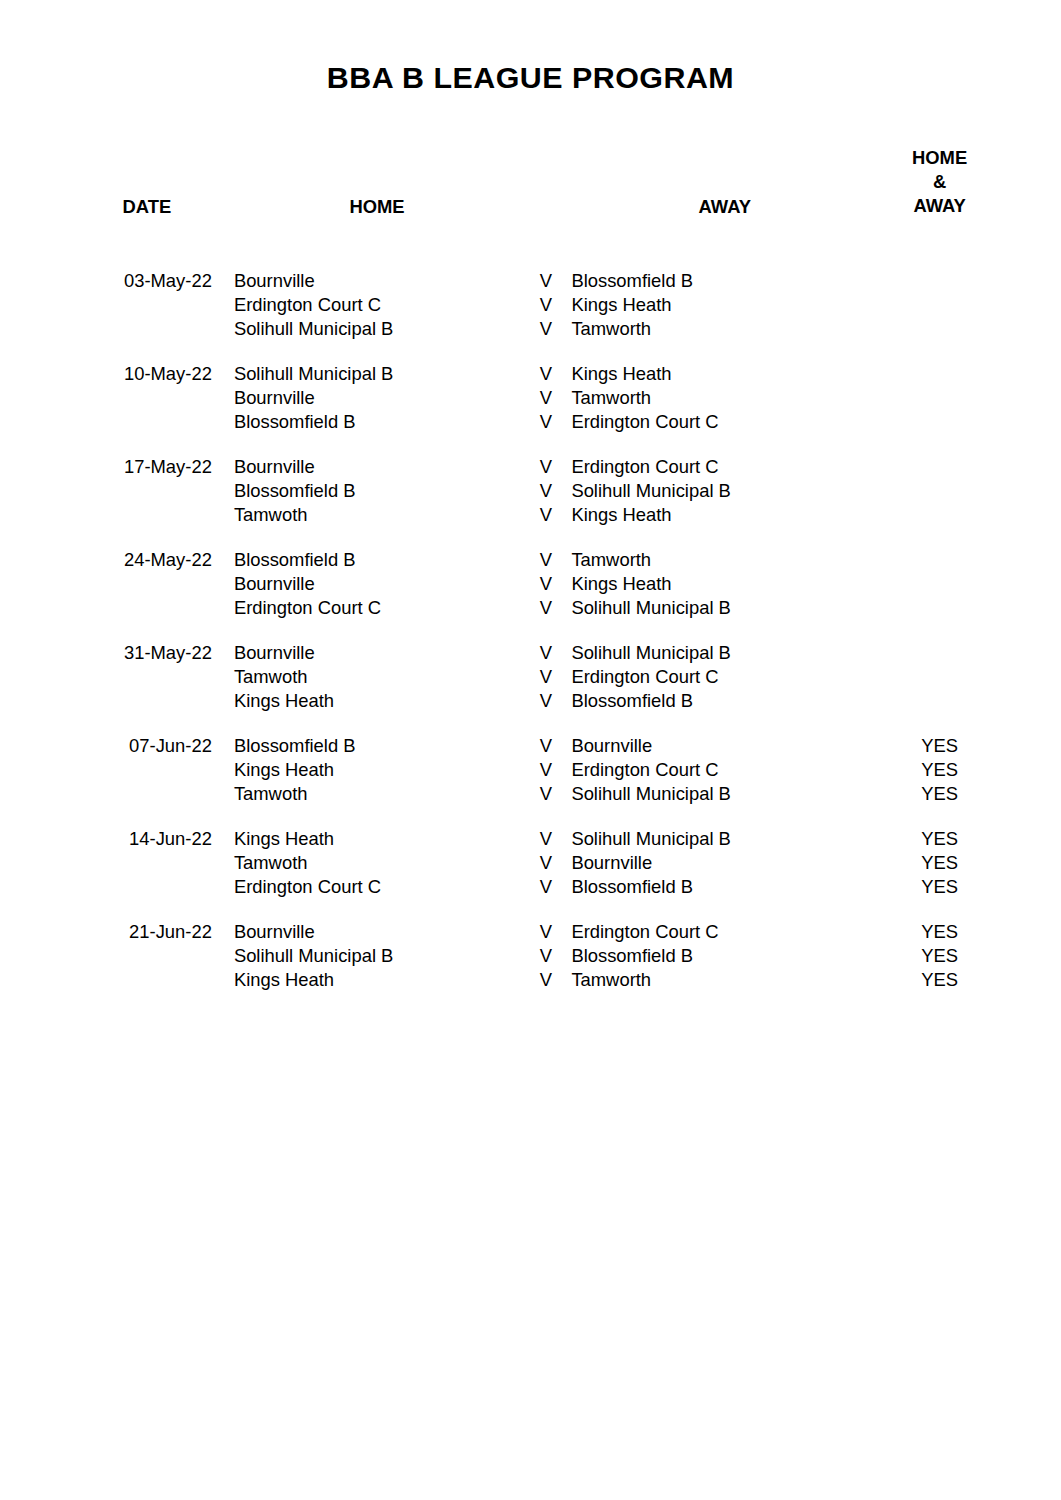BBA B LEAGUE PROGRAM
| DATE | HOME | | AWAY | HOME & AWAY |
| --- | --- | --- | --- | --- |
| 03-May-22 | Bournville | V | Blossomfield B | |
| | Erdington Court C | V | Kings Heath | |
| | Solihull Municipal B | V | Tamworth | |
| 10-May-22 | Solihull Municipal B | V | Kings Heath | |
| | Bournville | V | Tamworth | |
| | Blossomfield B | V | Erdington Court C | |
| 17-May-22 | Bournville | V | Erdington Court C | |
| | Blossomfield B | V | Solihull Municipal B | |
| | Tamwoth | V | Kings Heath | |
| 24-May-22 | Blossomfield B | V | Tamworth | |
| | Bournville | V | Kings Heath | |
| | Erdington Court C | V | Solihull Municipal B | |
| 31-May-22 | Bournville | V | Solihull Municipal B | |
| | Tamwoth | V | Erdington Court C | |
| | Kings Heath | V | Blossomfield B | |
| 07-Jun-22 | Blossomfield B | V | Bournville | YES |
| | Kings Heath | V | Erdington Court C | YES |
| | Tamwoth | V | Solihull Municipal B | YES |
| 14-Jun-22 | Kings Heath | V | Solihull Municipal B | YES |
| | Tamwoth | V | Bournville | YES |
| | Erdington Court C | V | Blossomfield B | YES |
| 21-Jun-22 | Bournville | V | Erdington Court C | YES |
| | Solihull Municipal B | V | Blossomfield B | YES |
| | Kings Heath | V | Tamworth | YES |